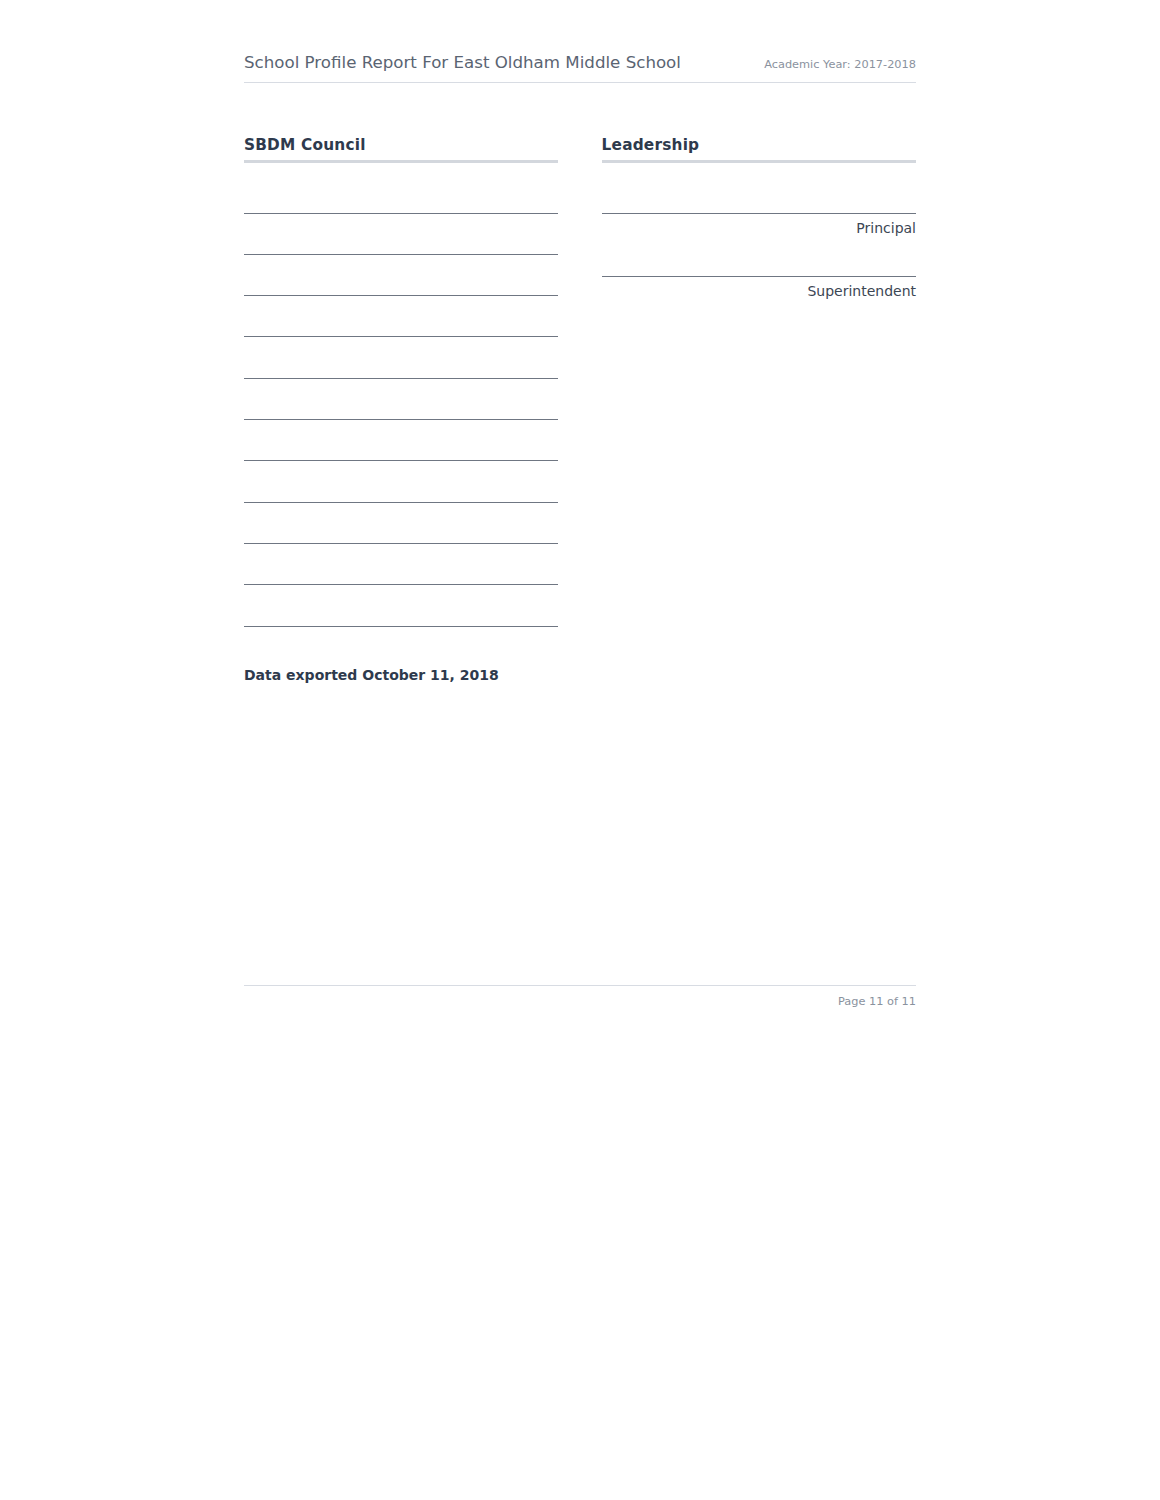School Profile Report For East Oldham Middle School
Academic Year: 2017-2018
SBDM Council
Data exported October 11, 2018
Leadership
Principal
Superintendent
Page 11 of 11